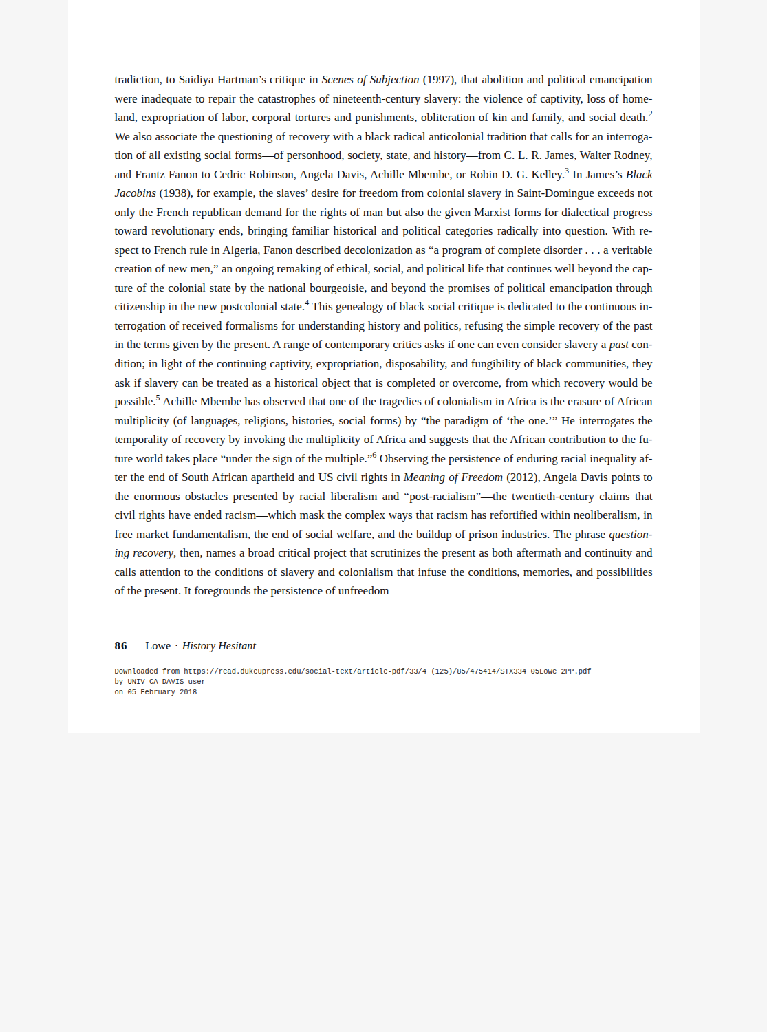tradiction, to Saidiya Hartman’s critique in Scenes of Subjection (1997), that abolition and political emancipation were inadequate to repair the catastrophes of nineteenth-century slavery: the violence of captivity, loss of homeland, expropriation of labor, corporal tortures and punishments, obliteration of kin and family, and social death.2 We also associate the questioning of recovery with a black radical anticolonial tradition that calls for an interrogation of all existing social forms—of personhood, society, state, and history—from C. L. R. James, Walter Rodney, and Frantz Fanon to Cedric Robinson, Angela Davis, Achille Mbembe, or Robin D. G. Kelley.3 In James’s Black Jacobins (1938), for example, the slaves’ desire for freedom from colonial slavery in Saint-Domingue exceeds not only the French republican demand for the rights of man but also the given Marxist forms for dialectical progress toward revolutionary ends, bringing familiar historical and political categories radically into question. With respect to French rule in Algeria, Fanon described decolonization as “a program of complete disorder . . . a veritable creation of new men,” an ongoing remaking of ethical, social, and political life that continues well beyond the capture of the colonial state by the national bourgeoisie, and beyond the promises of political emancipation through citizenship in the new postcolonial state.4 This genealogy of black social critique is dedicated to the continuous interrogation of received formalisms for understanding history and politics, refusing the simple recovery of the past in the terms given by the present. A range of contemporary critics asks if one can even consider slavery a past condition; in light of the continuing captivity, expropriation, disposability, and fungibility of black communities, they ask if slavery can be treated as a historical object that is completed or overcome, from which recovery would be possible.5 Achille Mbembe has observed that one of the tragedies of colonialism in Africa is the erasure of African multiplicity (of languages, religions, histories, social forms) by “the paradigm of ‘the one.’” He interrogates the temporality of recovery by invoking the multiplicity of Africa and suggests that the African contribution to the future world takes place “under the sign of the multiple.”6 Observing the persistence of enduring racial inequality after the end of South African apartheid and US civil rights in Meaning of Freedom (2012), Angela Davis points to the enormous obstacles presented by racial liberalism and “post-racialism”—the twentieth-century claims that civil rights have ended racism—which mask the complex ways that racism has refortified within neoliberalism, in free market fundamentalism, the end of social welfare, and the buildup of prison industries. The phrase questioning recovery, then, names a broad critical project that scrutinizes the present as both aftermath and continuity and calls attention to the conditions of slavery and colonialism that infuse the conditions, memories, and possibilities of the present. It foregrounds the persistence of unfreedom
86 Lowe·History Hesitant
Downloaded from https://read.dukeupress.edu/social-text/article-pdf/33/4 (125)/85/475414/STX334_05Lowe_2PP.pdf by UNIV CA DAVIS user on 05 February 2018